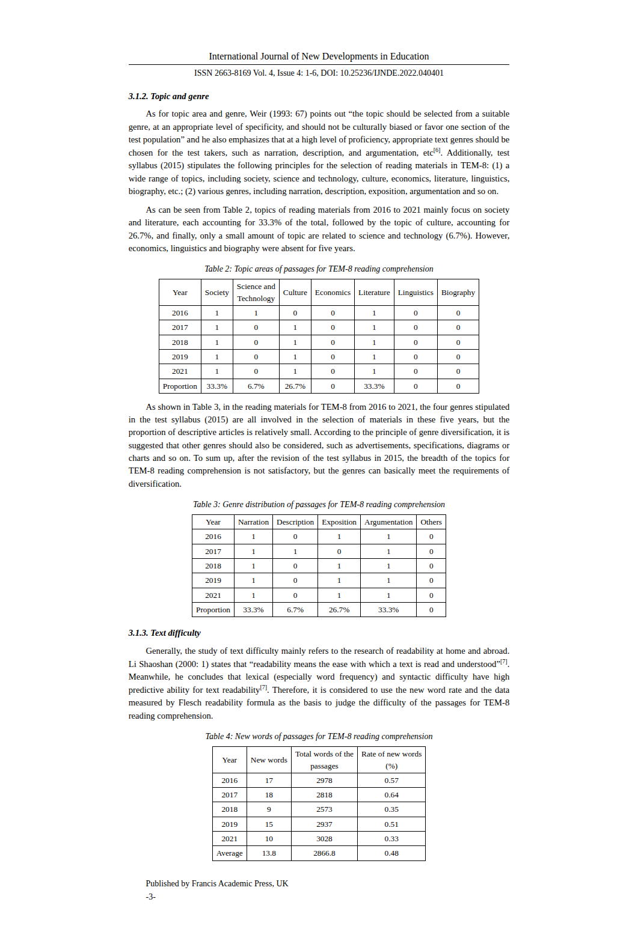International Journal of New Developments in Education
ISSN 2663-8169 Vol. 4, Issue 4: 1-6, DOI: 10.25236/IJNDE.2022.040401
3.1.2. Topic and genre
As for topic area and genre, Weir (1993: 67) points out “the topic should be selected from a suitable genre, at an appropriate level of specificity, and should not be culturally biased or favor one section of the test population” and he also emphasizes that at a high level of proficiency, appropriate text genres should be chosen for the test takers, such as narration, description, and argumentation, etc[6]. Additionally, test syllabus (2015) stipulates the following principles for the selection of reading materials in TEM-8: (1) a wide range of topics, including society, science and technology, culture, economics, literature, linguistics, biography, etc.; (2) various genres, including narration, description, exposition, argumentation and so on.
As can be seen from Table 2, topics of reading materials from 2016 to 2021 mainly focus on society and literature, each accounting for 33.3% of the total, followed by the topic of culture, accounting for 26.7%, and finally, only a small amount of topic are related to science and technology (6.7%). However, economics, linguistics and biography were absent for five years.
Table 2: Topic areas of passages for TEM-8 reading comprehension
| Year | Society | Science and Technology | Culture | Economics | Literature | Linguistics | Biography |
| --- | --- | --- | --- | --- | --- | --- | --- |
| 2016 | 1 | 1 | 0 | 0 | 1 | 0 | 0 |
| 2017 | 1 | 0 | 1 | 0 | 1 | 0 | 0 |
| 2018 | 1 | 0 | 1 | 0 | 1 | 0 | 0 |
| 2019 | 1 | 0 | 1 | 0 | 1 | 0 | 0 |
| 2021 | 1 | 0 | 1 | 0 | 1 | 0 | 0 |
| Proportion | 33.3% | 6.7% | 26.7% | 0 | 33.3% | 0 | 0 |
As shown in Table 3, in the reading materials for TEM-8 from 2016 to 2021, the four genres stipulated in the test syllabus (2015) are all involved in the selection of materials in these five years, but the proportion of descriptive articles is relatively small. According to the principle of genre diversification, it is suggested that other genres should also be considered, such as advertisements, specifications, diagrams or charts and so on. To sum up, after the revision of the test syllabus in 2015, the breadth of the topics for TEM-8 reading comprehension is not satisfactory, but the genres can basically meet the requirements of diversification.
Table 3: Genre distribution of passages for TEM-8 reading comprehension
| Year | Narration | Description | Exposition | Argumentation | Others |
| --- | --- | --- | --- | --- | --- |
| 2016 | 1 | 0 | 1 | 1 | 0 |
| 2017 | 1 | 1 | 0 | 1 | 0 |
| 2018 | 1 | 0 | 1 | 1 | 0 |
| 2019 | 1 | 0 | 1 | 1 | 0 |
| 2021 | 1 | 0 | 1 | 1 | 0 |
| Proportion | 33.3% | 6.7% | 26.7% | 33.3% | 0 |
3.1.3. Text difficulty
Generally, the study of text difficulty mainly refers to the research of readability at home and abroad. Li Shaoshan (2000: 1) states that “readability means the ease with which a text is read and understood”[7]. Meanwhile, he concludes that lexical (especially word frequency) and syntactic difficulty have high predictive ability for text readability[7]. Therefore, it is considered to use the new word rate and the data measured by Flesch readability formula as the basis to judge the difficulty of the passages for TEM-8 reading comprehension.
Table 4: New words of passages for TEM-8 reading comprehension
| Year | New words | Total words of the passages | Rate of new words (%) |
| --- | --- | --- | --- |
| 2016 | 17 | 2978 | 0.57 |
| 2017 | 18 | 2818 | 0.64 |
| 2018 | 9 | 2573 | 0.35 |
| 2019 | 15 | 2937 | 0.51 |
| 2021 | 10 | 3028 | 0.33 |
| Average | 13.8 | 2866.8 | 0.48 |
Published by Francis Academic Press, UK
-3-